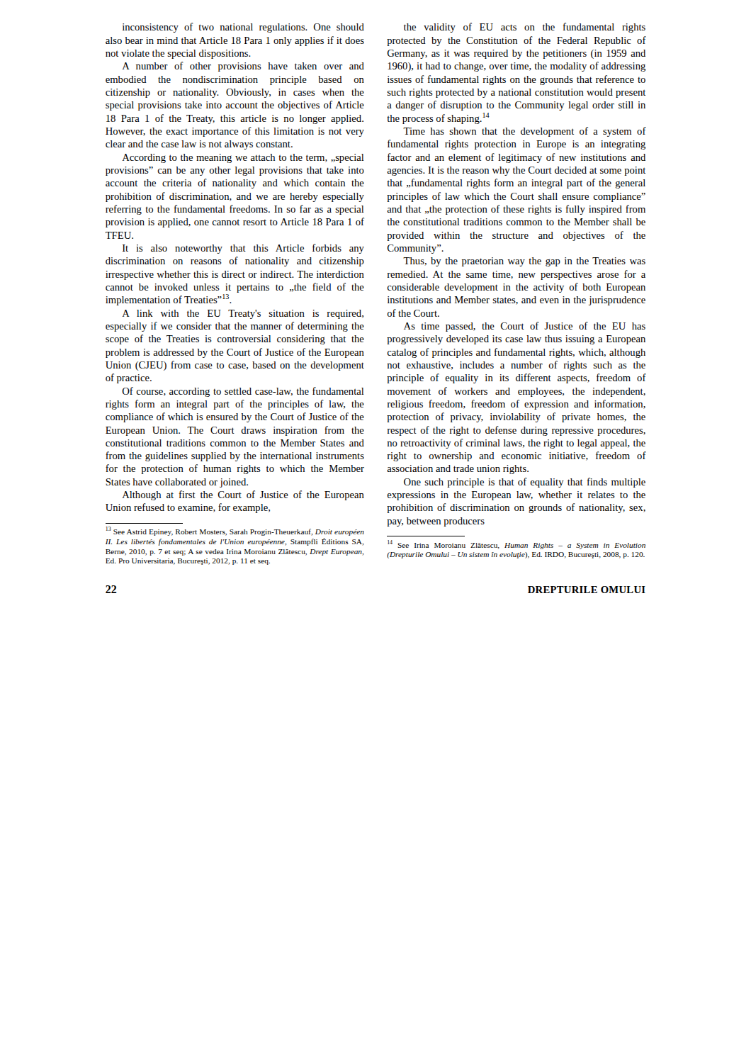inconsistency of two national regulations. One should also bear in mind that Article 18 Para 1 only applies if it does not violate the special dispositions.
A number of other provisions have taken over and embodied the nondiscrimination principle based on citizenship or nationality. Obviously, in cases when the special provisions take into account the objectives of Article 18 Para 1 of the Treaty, this article is no longer applied. However, the exact importance of this limitation is not very clear and the case law is not always constant.
According to the meaning we attach to the term, „special provisions” can be any other legal provisions that take into account the criteria of nationality and which contain the prohibition of discrimination, and we are hereby especially referring to the fundamental freedoms. In so far as a special provision is applied, one cannot resort to Article 18 Para 1 of TFEU.
It is also noteworthy that this Article forbids any discrimination on reasons of nationality and citizenship irrespective whether this is direct or indirect. The interdiction cannot be invoked unless it pertains to „the field of the implementation of Treaties”13.
A link with the EU Treaty's situation is required, especially if we consider that the manner of determining the scope of the Treaties is controversial considering that the problem is addressed by the Court of Justice of the European Union (CJEU) from case to case, based on the development of practice.
Of course, according to settled case-law, the fundamental rights form an integral part of the principles of law, the compliance of which is ensured by the Court of Justice of the European Union. The Court draws inspiration from the constitutional traditions common to the Member States and from the guidelines supplied by the international instruments for the protection of human rights to which the Member States have collaborated or joined.
Although at first the Court of Justice of the European Union refused to examine, for example,
13 See Astrid Epiney, Robert Mosters, Sarah Progin-Theuerkauf, Droit européen II. Les libertés fondamentales de l'Union européenne, Stampfli Éditions SA, Berne, 2010, p. 7 et seq; A se vedea Irina Moroianu Zlătescu, Drept European, Ed. Pro Universitaria, Bucureşti, 2012, p. 11 et seq.
the validity of EU acts on the fundamental rights protected by the Constitution of the Federal Republic of Germany, as it was required by the petitioners (in 1959 and 1960), it had to change, over time, the modality of addressing issues of fundamental rights on the grounds that reference to such rights protected by a national constitution would present a danger of disruption to the Community legal order still in the process of shaping.14
Time has shown that the development of a system of fundamental rights protection in Europe is an integrating factor and an element of legitimacy of new institutions and agencies. It is the reason why the Court decided at some point that „fundamental rights form an integral part of the general principles of law which the Court shall ensure compliance” and that „the protection of these rights is fully inspired from the constitutional traditions common to the Member shall be provided within the structure and objectives of the Community”.
Thus, by the praetorian way the gap in the Treaties was remedied. At the same time, new perspectives arose for a considerable development in the activity of both European institutions and Member states, and even in the jurisprudence of the Court.
As time passed, the Court of Justice of the EU has progressively developed its case law thus issuing a European catalog of principles and fundamental rights, which, although not exhaustive, includes a number of rights such as the principle of equality in its different aspects, freedom of movement of workers and employees, the independent, religious freedom, freedom of expression and information, protection of privacy, inviolability of private homes, the respect of the right to defense during repressive procedures, no retroactivity of criminal laws, the right to legal appeal, the right to ownership and economic initiative, freedom of association and trade union rights.
One such principle is that of equality that finds multiple expressions in the European law, whether it relates to the prohibition of discrimination on grounds of nationality, sex, pay, between producers
14 See Irina Moroianu Zlătescu, Human Rights – a System in Evolution (Drepturile Omului – Un sistem în evoluţie), Ed. IRDO, Bucureşti, 2008, p. 120.
22 DREPTURILE OMULUI